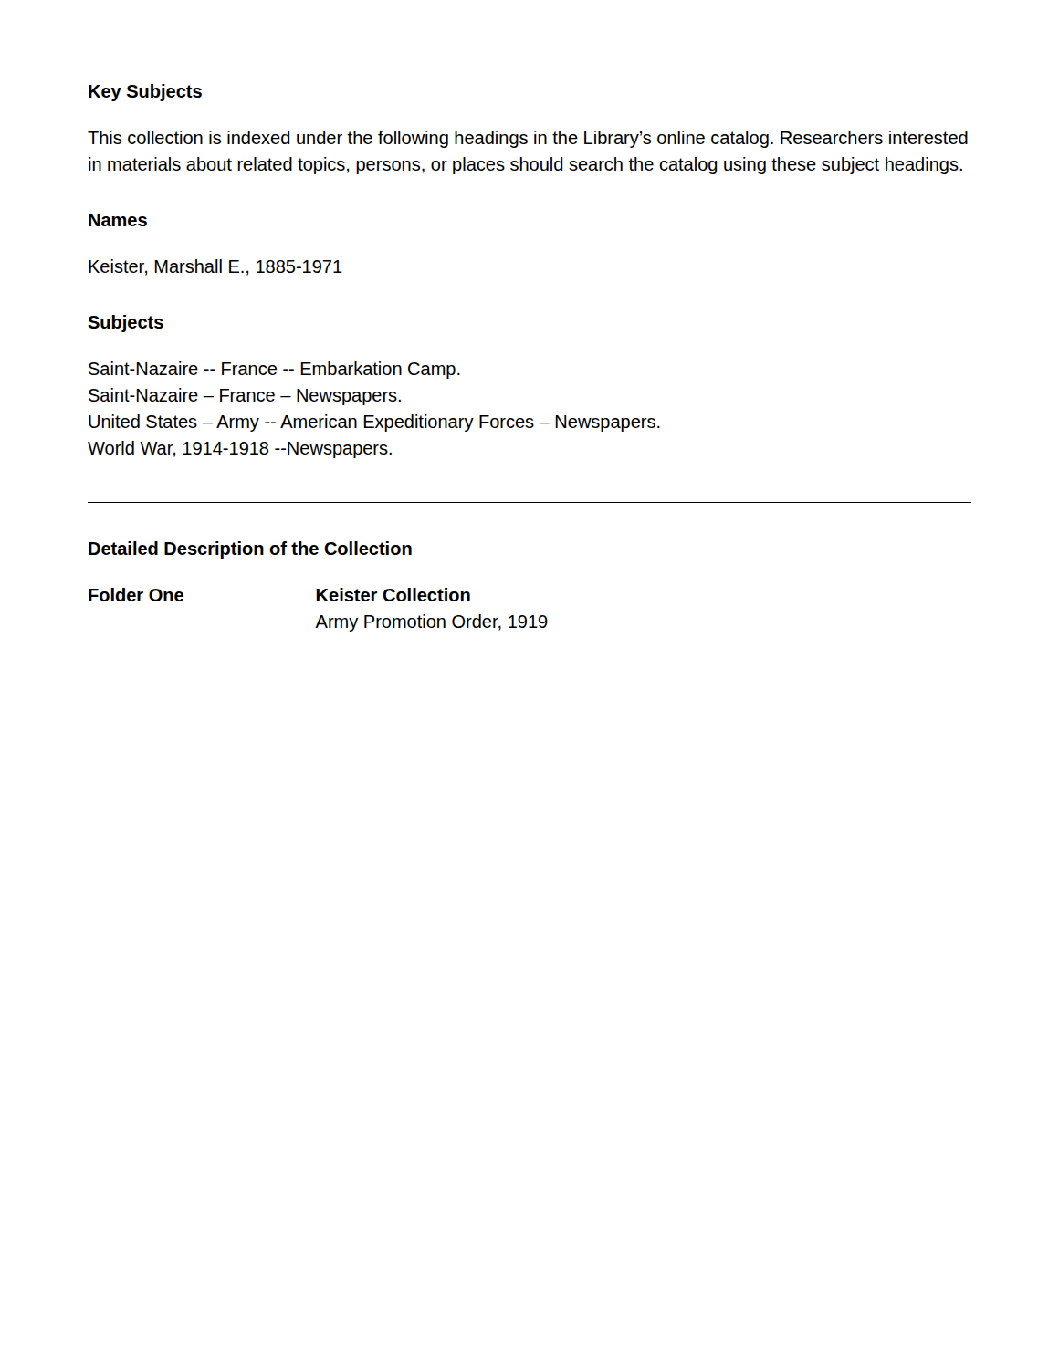Key Subjects
This collection is indexed under the following headings in the Library’s online catalog. Researchers interested in materials about related topics, persons, or places should search the catalog using these subject headings.
Names
Keister, Marshall E., 1885-1971
Subjects
Saint-Nazaire -- France -- Embarkation Camp.
Saint-Nazaire – France – Newspapers.
United States – Army -- American Expeditionary Forces – Newspapers.
World War, 1914-1918 --Newspapers.
Detailed Description of the Collection
| Folder One | Keister Collection Army Promotion Order, 1919 |